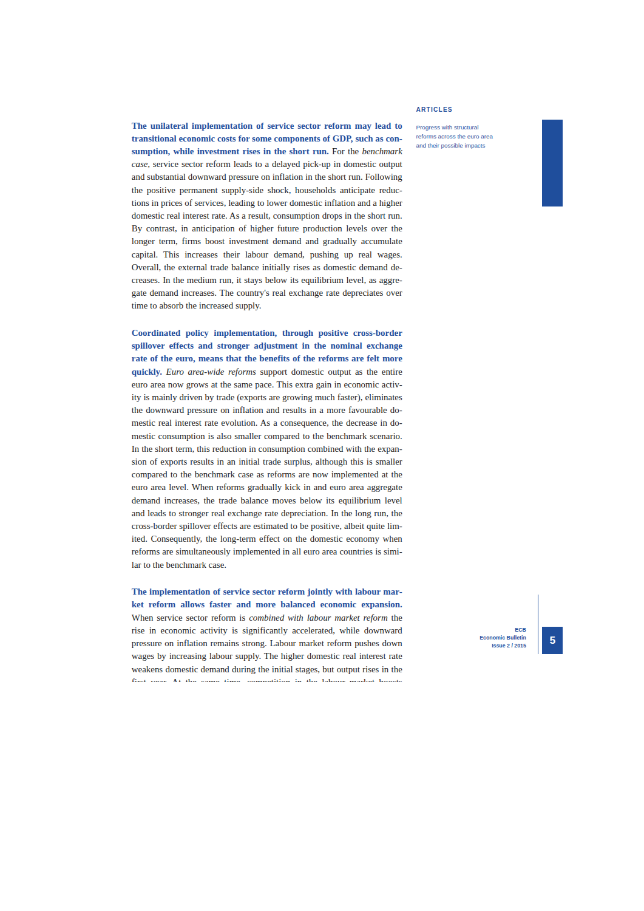ARTICLES
Progress with structural
reforms across the euro area
and their possible impacts
The unilateral implementation of service sector reform may lead to transitional economic costs for some components of GDP, such as consumption, while investment rises in the short run. For the benchmark case, service sector reform leads to a delayed pick-up in domestic output and substantial downward pressure on inflation in the short run. Following the positive permanent supply-side shock, households anticipate reductions in prices of services, leading to lower domestic inflation and a higher domestic real interest rate. As a result, consumption drops in the short run. By contrast, in anticipation of higher future production levels over the longer term, firms boost investment demand and gradually accumulate capital. This increases their labour demand, pushing up real wages. Overall, the external trade balance initially rises as domestic demand decreases. In the medium run, it stays below its equilibrium level, as aggregate demand increases. The country's real exchange rate depreciates over time to absorb the increased supply.
Coordinated policy implementation, through positive cross-border spillover effects and stronger adjustment in the nominal exchange rate of the euro, means that the benefits of the reforms are felt more quickly. Euro area-wide reforms support domestic output as the entire euro area now grows at the same pace. This extra gain in economic activity is mainly driven by trade (exports are growing much faster), eliminates the downward pressure on inflation and results in a more favourable domestic real interest rate evolution. As a consequence, the decrease in domestic consumption is also smaller compared to the benchmark scenario. In the short term, this reduction in consumption combined with the expansion of exports results in an initial trade surplus, although this is smaller compared to the benchmark case as reforms are now implemented at the euro area level. When reforms gradually kick in and euro area aggregate demand increases, the trade balance moves below its equilibrium level and leads to stronger real exchange rate depreciation. In the long run, the cross-border spillover effects are estimated to be positive, albeit quite limited. Consequently, the long-term effect on the domestic economy when reforms are simultaneously implemented in all euro area countries is similar to the benchmark case.
The implementation of service sector reform jointly with labour market reform allows faster and more balanced economic expansion. When service sector reform is combined with labour market reform the rise in economic activity is significantly accelerated, while downward pressure on inflation remains strong. Labour market reform pushes down wages by increasing labour supply. The higher domestic real interest rate weakens domestic demand during the initial stages, but output rises in the first year. At the same time, competition in the labour market boosts labour supply and lowers real wages, which motivates firms in both non-tradable and tradable sectors to increase labour demand. As a result, employment rises, contributing positively to domestic demand over the medium run. Driven by strong competitiveness gains and large positive spillover effects from the country under reform to the rest of the euro area, domestic exports rise substantially. In comparison to the benchmark case, the terms of trade deteriorate, reflecting lower prices of tradable goods. Import demand increases in line with higher domestic income. Consequently, improvement in the trade balance in the short run is weaker than in the benchmark case. The long-term impact on the economy is significantly stronger. The most noticeable exception is real wages, which increase by less than in the benchmark case. The GDP response is twice as large as in the benchmark case, driven by labour market reform, which contributes to a proportionately greater response in consumption, employment and foreign trade flows.
ECB
Economic Bulletin
Issue 2 / 2015
5